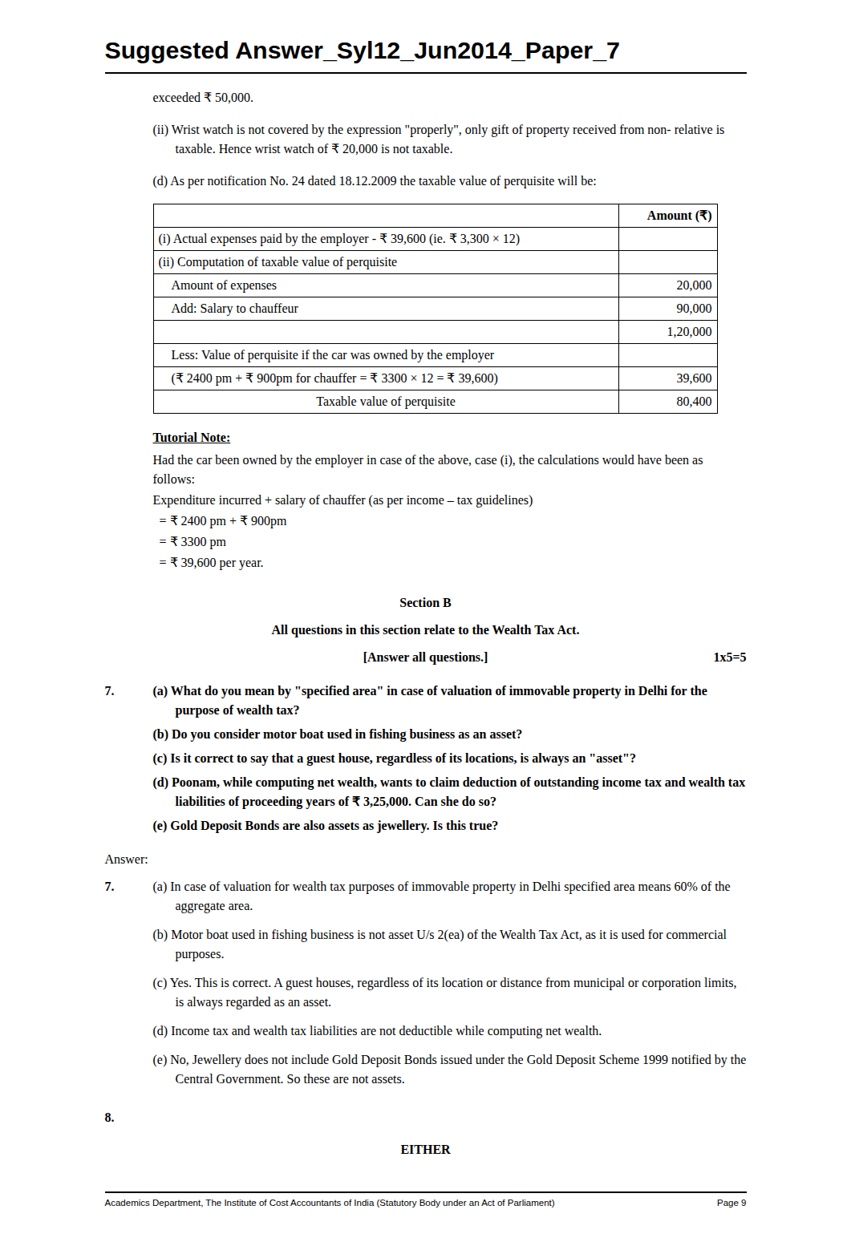Suggested Answer_Syl12_Jun2014_Paper_7
exceeded ₹ 50,000.
(ii) Wrist watch is not covered by the expression "properly", only gift of property received from non- relative is taxable. Hence wrist watch of ₹ 20,000 is not taxable.
(d) As per notification No. 24 dated 18.12.2009 the taxable value of perquisite will be:
| | Amount ( ₹ ) |
| (i) Actual expenses paid by the employer - ₹ 39,600 (ie. ₹ 3,300 × 12) | |
| (ii) Computation of taxable value of perquisite | |
| Amount of expenses | 20,000 |
| Add: Salary to chauffeur | 90,000 |
| | 1,20,000 |
| Less: Value of perquisite if the car was owned by the employer | |
| ( ₹ 2400 pm + ₹ 900pm for chauffer = ₹ 3300 × 12 = ₹ 39,600) | 39,600 |
| Taxable value of perquisite | 80,400 |
Tutorial Note:
Had the car been owned by the employer in case of the above, case (i), the calculations would have been as follows:
Expenditure incurred + salary of chauffer (as per income – tax guidelines)
= ₹ 2400 pm + ₹ 900pm
= ₹ 3300 pm
= ₹ 39,600 per year.
Section B
All questions in this section relate to the Wealth Tax Act.
[Answer all questions.] 1x5=5
7.
(a) What do you mean by "specified area" in case of valuation of immovable property in Delhi for the purpose of wealth tax?
(b) Do you consider motor boat used in fishing business as an asset?
(c) Is it correct to say that a guest house, regardless of its locations, is always an "asset"?
(d) Poonam, while computing net wealth, wants to claim deduction of outstanding income tax and wealth tax liabilities of proceeding years of ₹ 3,25,000. Can she do so?
(e) Gold Deposit Bonds are also assets as jewellery. Is this true?
Answer:
7.
(a) In case of valuation for wealth tax purposes of immovable property in Delhi specified area means 60% of the aggregate area.
(b) Motor boat used in fishing business is not asset U/s 2(ea) of the Wealth Tax Act, as it is used for commercial purposes.
(c) Yes. This is correct. A guest houses, regardless of its location or distance from municipal or corporation limits, is always regarded as an asset.
(d) Income tax and wealth tax liabilities are not deductible while computing net wealth.
(e) No, Jewellery does not include Gold Deposit Bonds issued under the Gold Deposit Scheme 1999 notified by the Central Government. So these are not assets.
8.
EITHER
Academics Department, The Institute of Cost Accountants of India (Statutory Body under an Act of Parliament) Page 9